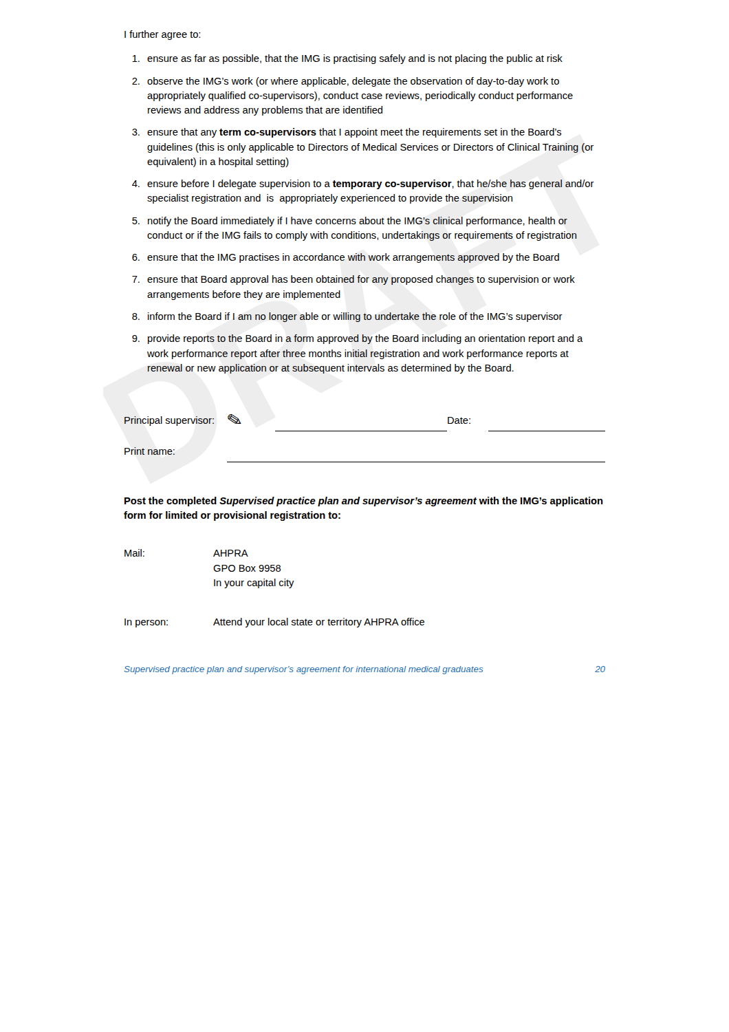DRAFT
I further agree to:
ensure as far as possible, that the IMG is practising safely and is not placing the public at risk
observe the IMG’s work (or where applicable, delegate the observation of day-to-day work to appropriately qualified co-supervisors), conduct case reviews, periodically conduct performance reviews and address any problems that are identified
ensure that any term co-supervisors that I appoint meet the requirements set in the Board’s guidelines (this is only applicable to Directors of Medical Services or Directors of Clinical Training (or equivalent) in a hospital setting)
ensure before I delegate supervision to a temporary co-supervisor, that he/she has general and/or specialist registration and is appropriately experienced to provide the supervision
notify the Board immediately if I have concerns about the IMG’s clinical performance, health or conduct or if the IMG fails to comply with conditions, undertakings or requirements of registration
ensure that the IMG practises in accordance with work arrangements approved by the Board
ensure that Board approval has been obtained for any proposed changes to supervision or work arrangements before they are implemented
inform the Board if I am no longer able or willing to undertake the role of the IMG’s supervisor
provide reports to the Board in a form approved by the Board including an orientation report and a work performance report after three months initial registration and work performance reports at renewal or new application or at subsequent intervals as determined by the Board.
| Principal supervisor: | ✎ | | Date: | |
| Print name: | |
Post the completed Supervised practice plan and supervisor’s agreement with the IMG’s application form for limited or provisional registration to:
| Mail: | AHPRA GPO Box 9958 In your capital city |
| In person: | Attend your local state or territory AHPRA office |
Supervised practice plan and supervisor’s agreement for international medical graduates 20